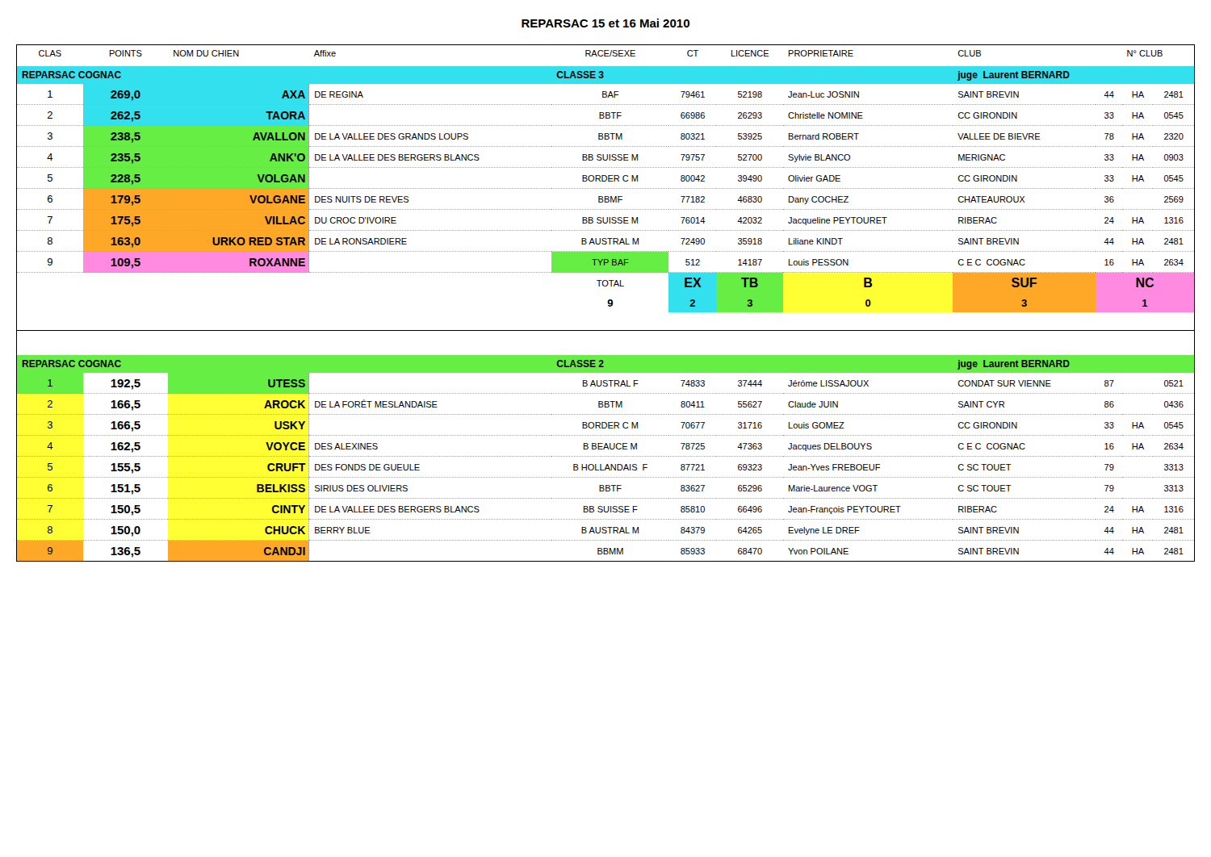REPARSAC 15 et 16 Mai 2010
| CLAS | POINTS | NOM DU CHIEN | Affixe | RACE/SEXE | CT | LICENCE | PROPRIETAIRE | CLUB | N° CLUB |
| REPARSAC COGNAC | | CLASSE 3 | | juge Laurent BERNARD |
| 1 | 269,0 | AXA | DE REGINA | BAF | 79461 | 52198 | Jean-Luc JOSNIN | SAINT BREVIN | 44 | HA | 2481 |
| 2 | 262,5 | TAORA | | BBTF | 66986 | 26293 | Christelle NOMINE | CC GIRONDIN | 33 | HA | 0545 |
| 3 | 238,5 | AVALLON | DE LA VALLEE DES GRANDS LOUPS | BBTM | 80321 | 53925 | Bernard ROBERT | VALLEE DE BIEVRE | 78 | HA | 2320 |
| 4 | 235,5 | ANK'O | DE LA VALLEE DES BERGERS BLANCS | BB SUISSE M | 79757 | 52700 | Sylvie BLANCO | MERIGNAC | 33 | HA | 0903 |
| 5 | 228,5 | VOLGAN | | BORDER C M | 80042 | 39490 | Olivier GADE | CC GIRONDIN | 33 | HA | 0545 |
| 6 | 179,5 | VOLGANE | DES NUITS DE REVES | BBMF | 77182 | 46830 | Dany COCHEZ | CHATEAUROUX | 36 | | 2569 |
| 7 | 175,5 | VILLAC | DU CROC D'IVOIRE | BB SUISSE M | 76014 | 42032 | Jacqueline PEYTOURET | RIBERAC | 24 | HA | 1316 |
| 8 | 163,0 | URKO RED STAR | DE LA RONSARDIERE | B AUSTRAL M | 72490 | 35918 | Liliane KINDT | SAINT BREVIN | 44 | HA | 2481 |
| 9 | 109,5 | ROXANNE | | TYP BAF | 512 | 14187 | Louis PESSON | C E C COGNAC | 16 | HA | 2634 |
| | | | | TOTAL | EX | TB | B | SUF | NC |
| | | | | 9 | 2 | 3 | 0 | 3 | 1 |
| REPARSAC COGNAC | | CLASSE 2 | | juge Laurent BERNARD |
| 1 | 192,5 | UTESS | | B AUSTRAL F | 74833 | 37444 | Jéróme LISSAJOUX | CONDAT SUR VIENNE | 87 | | 0521 |
| 2 | 166,5 | AROCK | DE LA FORÊT MESLANDAISE | BBTM | 80411 | 55627 | Claude JUIN | SAINT CYR | 86 | | 0436 |
| 3 | 166,5 | USKY | | BORDER C M | 70677 | 31716 | Louis GOMEZ | CC GIRONDIN | 33 | HA | 0545 |
| 4 | 162,5 | VOYCE | DES ALEXINES | B BEAUCE M | 78725 | 47363 | Jacques DELBOUYS | C E C COGNAC | 16 | HA | 2634 |
| 5 | 155,5 | CRUFT | DES FONDS DE GUEULE | B HOLLANDAIS F | 87721 | 69323 | Jean-Yves FREBOEUF | C SC TOUET | 79 | | 3313 |
| 6 | 151,5 | BELKISS | SIRIUS DES OLIVIERS | BBTF | 83627 | 65296 | Marie-Laurence VOGT | C SC TOUET | 79 | | 3313 |
| 7 | 150,5 | CINTY | DE LA VALLEE DES BERGERS BLANCS | BB SUISSE F | 85810 | 66496 | Jean-François PEYTOURET | RIBERAC | 24 | HA | 1316 |
| 8 | 150,0 | CHUCK | BERRY BLUE | B AUSTRAL M | 84379 | 64265 | Evelyne LE DREF | SAINT BREVIN | 44 | HA | 2481 |
| 9 | 136,5 | CANDJI | | BBMM | 85933 | 68470 | Yvon POILANE | SAINT BREVIN | 44 | HA | 2481 |